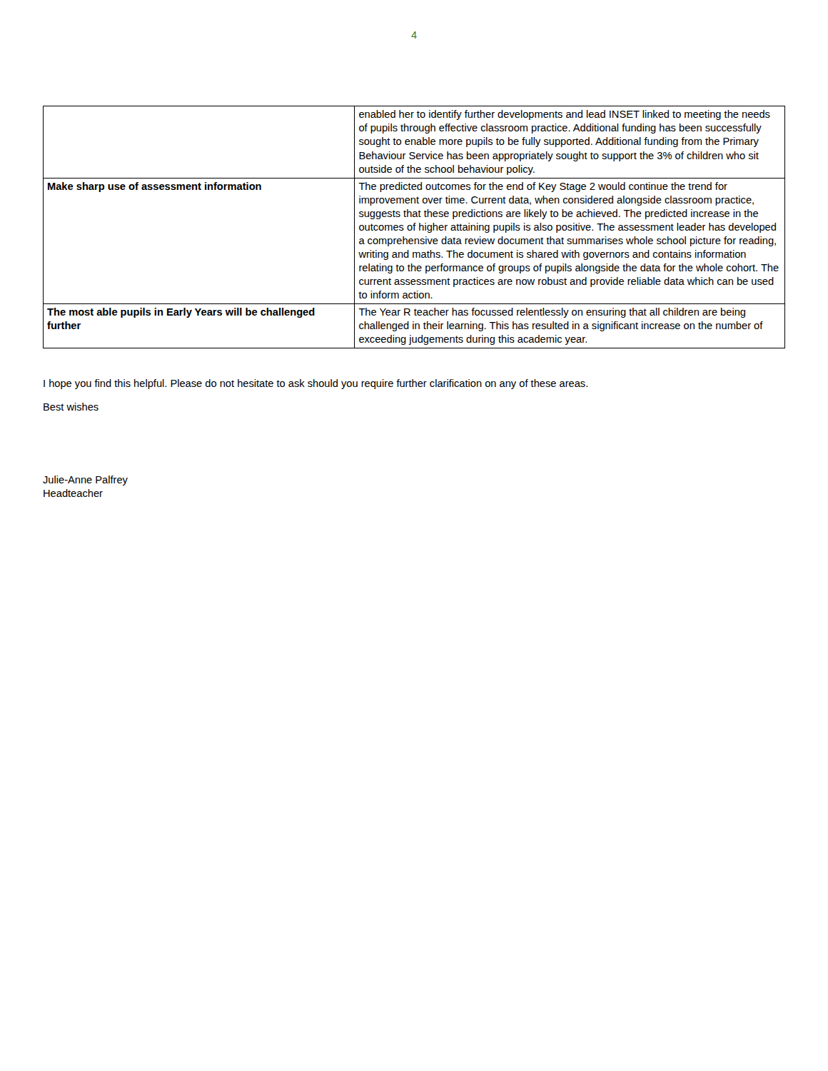4
| | enabled her to identify further developments and lead INSET linked to meeting the needs of pupils through effective classroom practice. Additional funding has been successfully sought to enable more pupils to be fully supported. Additional funding from the Primary Behaviour Service has been appropriately sought to support the 3% of children who sit outside of the school behaviour policy. |
| Make sharp use of assessment information | The predicted outcomes for the end of Key Stage 2 would continue the trend for improvement over time. Current data, when considered alongside classroom practice, suggests that these predictions are likely to be achieved. The predicted increase in the outcomes of higher attaining pupils is also positive. The assessment leader has developed a comprehensive data review document that summarises whole school picture for reading, writing and maths. The document is shared with governors and contains information relating to the performance of groups of pupils alongside the data for the whole cohort. The current assessment practices are now robust and provide reliable data which can be used to inform action. |
| The most able pupils in Early Years will be challenged further | The Year R teacher has focussed relentlessly on ensuring that all children are being challenged in their learning. This has resulted in a significant increase on the number of exceeding judgements during this academic year. |
I hope you find this helpful. Please do not hesitate to ask should you require further clarification on any of these areas.
Best wishes
Julie-Anne Palfrey
Headteacher